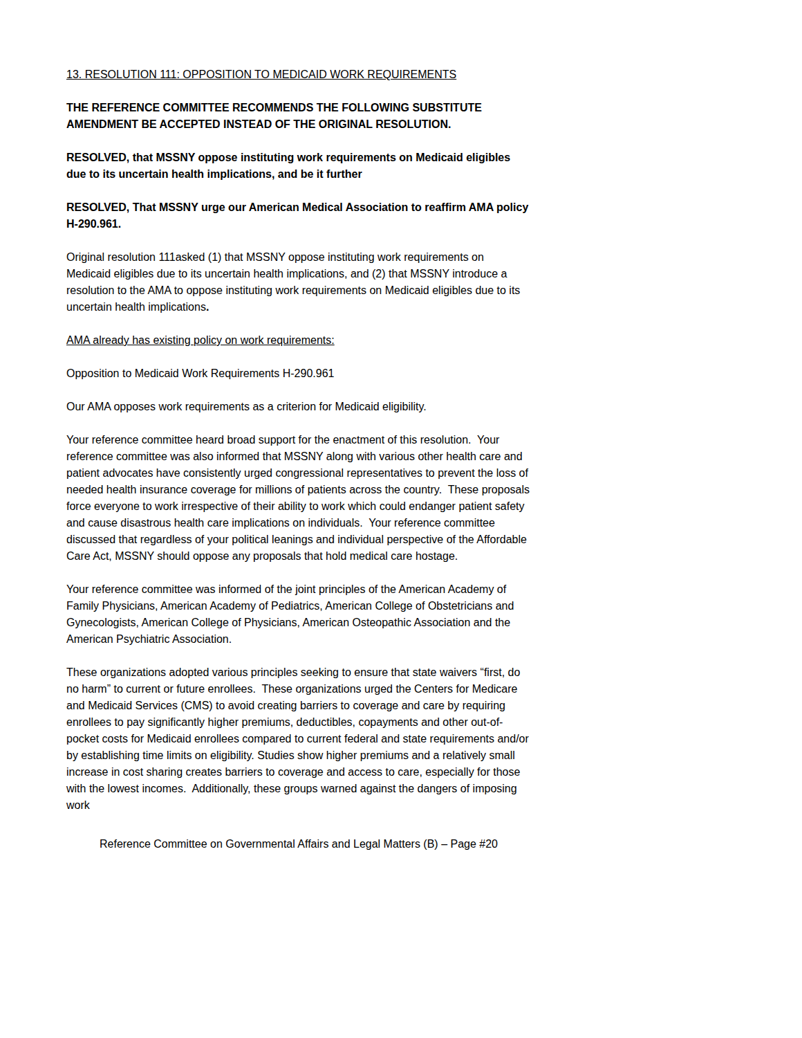13. RESOLUTION 111: OPPOSITION TO MEDICAID WORK REQUIREMENTS
THE REFERENCE COMMITTEE RECOMMENDS THE FOLLOWING SUBSTITUTE AMENDMENT BE ACCEPTED INSTEAD OF THE ORIGINAL RESOLUTION.
RESOLVED, that MSSNY oppose instituting work requirements on Medicaid eligibles due to its uncertain health implications, and be it further
RESOLVED, That MSSNY urge our American Medical Association to reaffirm AMA policy H-290.961.
Original resolution 111asked (1) that MSSNY oppose instituting work requirements on Medicaid eligibles due to its uncertain health implications, and (2) that MSSNY introduce a resolution to the AMA to oppose instituting work requirements on Medicaid eligibles due to its uncertain health implications.
AMA already has existing policy on work requirements:
Opposition to Medicaid Work Requirements H-290.961
Our AMA opposes work requirements as a criterion for Medicaid eligibility.
Your reference committee heard broad support for the enactment of this resolution. Your reference committee was also informed that MSSNY along with various other health care and patient advocates have consistently urged congressional representatives to prevent the loss of needed health insurance coverage for millions of patients across the country. These proposals force everyone to work irrespective of their ability to work which could endanger patient safety and cause disastrous health care implications on individuals. Your reference committee discussed that regardless of your political leanings and individual perspective of the Affordable Care Act, MSSNY should oppose any proposals that hold medical care hostage.
Your reference committee was informed of the joint principles of the American Academy of Family Physicians, American Academy of Pediatrics, American College of Obstetricians and Gynecologists, American College of Physicians, American Osteopathic Association and the American Psychiatric Association.
These organizations adopted various principles seeking to ensure that state waivers “first, do no harm” to current or future enrollees. These organizations urged the Centers for Medicare and Medicaid Services (CMS) to avoid creating barriers to coverage and care by requiring enrollees to pay significantly higher premiums, deductibles, copayments and other out-of-pocket costs for Medicaid enrollees compared to current federal and state requirements and/or by establishing time limits on eligibility. Studies show higher premiums and a relatively small increase in cost sharing creates barriers to coverage and access to care, especially for those with the lowest incomes. Additionally, these groups warned against the dangers of imposing work
Reference Committee on Governmental Affairs and Legal Matters (B) – Page #20